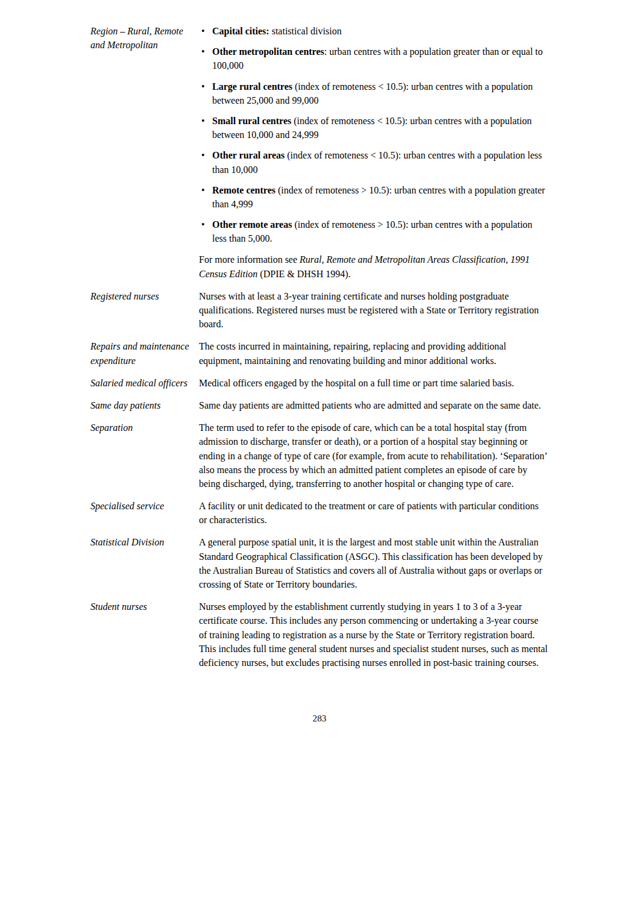Region – Rural, Remote and Metropolitan
Capital cities: statistical division
Other metropolitan centres: urban centres with a population greater than or equal to 100,000
Large rural centres (index of remoteness < 10.5): urban centres with a population between 25,000 and 99,000
Small rural centres (index of remoteness < 10.5): urban centres with a population between 10,000 and 24,999
Other rural areas (index of remoteness < 10.5): urban centres with a population less than 10,000
Remote centres (index of remoteness > 10.5): urban centres with a population greater than 4,999
Other remote areas (index of remoteness > 10.5): urban centres with a population less than 5,000.
For more information see Rural, Remote and Metropolitan Areas Classification, 1991 Census Edition (DPIE & DHSH 1994).
Registered nurses
Nurses with at least a 3-year training certificate and nurses holding postgraduate qualifications. Registered nurses must be registered with a State or Territory registration board.
Repairs and maintenance expenditure
The costs incurred in maintaining, repairing, replacing and providing additional equipment, maintaining and renovating building and minor additional works.
Salaried medical officers
Medical officers engaged by the hospital on a full time or part time salaried basis.
Same day patients
Same day patients are admitted patients who are admitted and separate on the same date.
Separation
The term used to refer to the episode of care, which can be a total hospital stay (from admission to discharge, transfer or death), or a portion of a hospital stay beginning or ending in a change of type of care (for example, from acute to rehabilitation). ‘Separation’ also means the process by which an admitted patient completes an episode of care by being discharged, dying, transferring to another hospital or changing type of care.
Specialised service
A facility or unit dedicated to the treatment or care of patients with particular conditions or characteristics.
Statistical Division
A general purpose spatial unit, it is the largest and most stable unit within the Australian Standard Geographical Classification (ASGC). This classification has been developed by the Australian Bureau of Statistics and covers all of Australia without gaps or overlaps or crossing of State or Territory boundaries.
Student nurses
Nurses employed by the establishment currently studying in years 1 to 3 of a 3-year certificate course. This includes any person commencing or undertaking a 3-year course of training leading to registration as a nurse by the State or Territory registration board. This includes full time general student nurses and specialist student nurses, such as mental deficiency nurses, but excludes practising nurses enrolled in post-basic training courses.
283